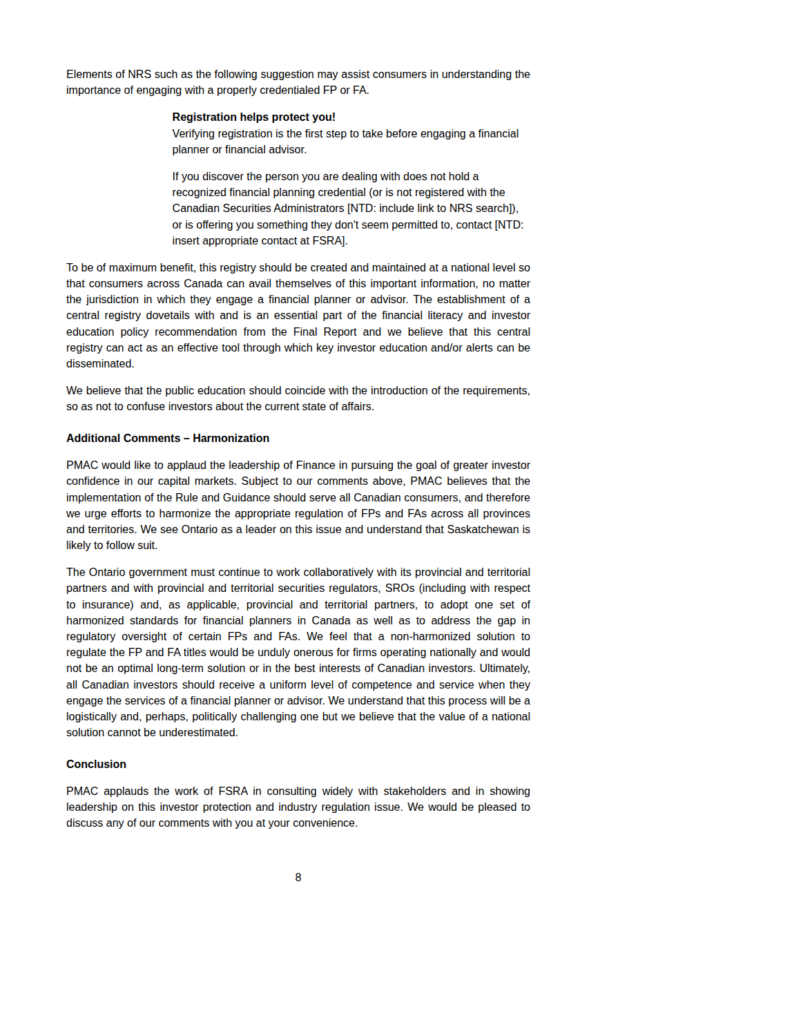Elements of NRS such as the following suggestion may assist consumers in understanding the importance of engaging with a properly credentialed FP or FA.
Registration helps protect you!
Verifying registration is the first step to take before engaging a financial planner or financial advisor.
If you discover the person you are dealing with does not hold a recognized financial planning credential (or is not registered with the Canadian Securities Administrators [NTD: include link to NRS search]), or is offering you something they don't seem permitted to, contact [NTD: insert appropriate contact at FSRA].
To be of maximum benefit, this registry should be created and maintained at a national level so that consumers across Canada can avail themselves of this important information, no matter the jurisdiction in which they engage a financial planner or advisor. The establishment of a central registry dovetails with and is an essential part of the financial literacy and investor education policy recommendation from the Final Report and we believe that this central registry can act as an effective tool through which key investor education and/or alerts can be disseminated.
We believe that the public education should coincide with the introduction of the requirements, so as not to confuse investors about the current state of affairs.
Additional Comments – Harmonization
PMAC would like to applaud the leadership of Finance in pursuing the goal of greater investor confidence in our capital markets. Subject to our comments above, PMAC believes that the implementation of the Rule and Guidance should serve all Canadian consumers, and therefore we urge efforts to harmonize the appropriate regulation of FPs and FAs across all provinces and territories. We see Ontario as a leader on this issue and understand that Saskatchewan is likely to follow suit.
The Ontario government must continue to work collaboratively with its provincial and territorial partners and with provincial and territorial securities regulators, SROs (including with respect to insurance) and, as applicable, provincial and territorial partners, to adopt one set of harmonized standards for financial planners in Canada as well as to address the gap in regulatory oversight of certain FPs and FAs. We feel that a non-harmonized solution to regulate the FP and FA titles would be unduly onerous for firms operating nationally and would not be an optimal long-term solution or in the best interests of Canadian investors. Ultimately, all Canadian investors should receive a uniform level of competence and service when they engage the services of a financial planner or advisor. We understand that this process will be a logistically and, perhaps, politically challenging one but we believe that the value of a national solution cannot be underestimated.
Conclusion
PMAC applauds the work of FSRA in consulting widely with stakeholders and in showing leadership on this investor protection and industry regulation issue. We would be pleased to discuss any of our comments with you at your convenience.
8